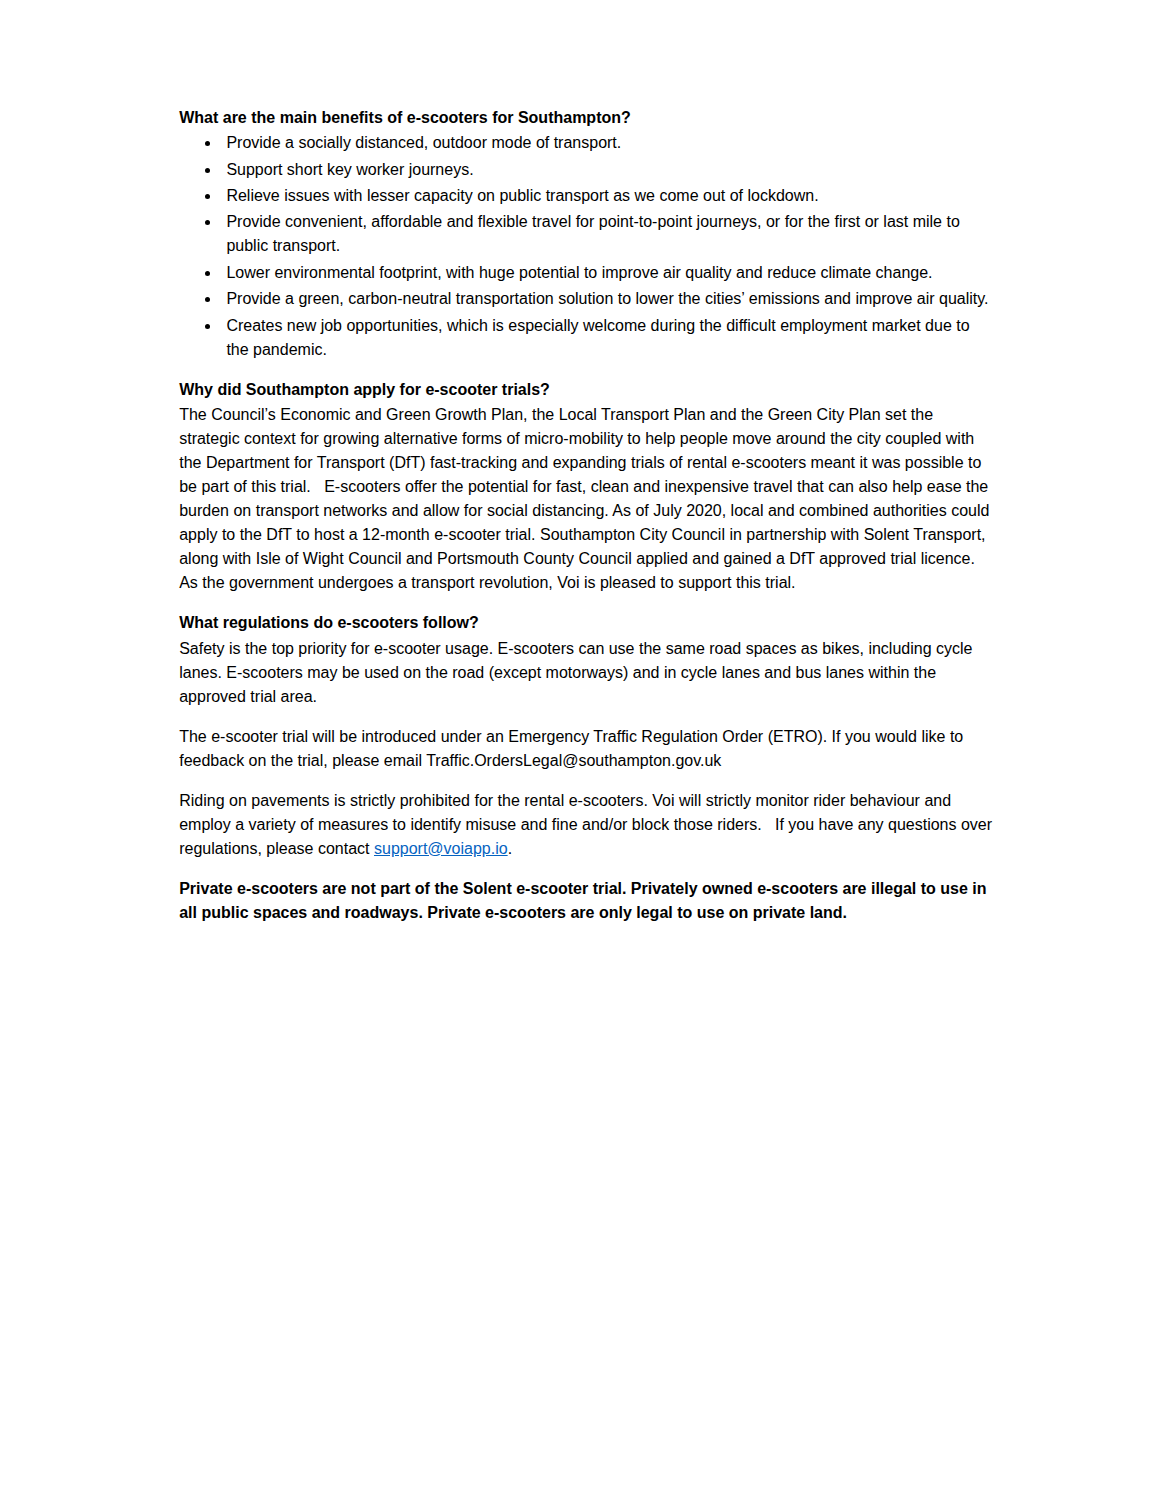What are the main benefits of e-scooters for Southampton?
Provide a socially distanced, outdoor mode of transport.
Support short key worker journeys.
Relieve issues with lesser capacity on public transport as we come out of lockdown.
Provide convenient, affordable and flexible travel for point-to-point journeys, or for the first or last mile to public transport.
Lower environmental footprint, with huge potential to improve air quality and reduce climate change.
Provide a green, carbon-neutral transportation solution to lower the cities’ emissions and improve air quality.
Creates new job opportunities, which is especially welcome during the difficult employment market due to the pandemic.
Why did Southampton apply for e-scooter trials?
The Council’s Economic and Green Growth Plan, the Local Transport Plan and the Green City Plan set the strategic context for growing alternative forms of micro-mobility to help people move around the city coupled with the Department for Transport (DfT) fast-tracking and expanding trials of rental e-scooters meant it was possible to be part of this trial. E-scooters offer the potential for fast, clean and inexpensive travel that can also help ease the burden on transport networks and allow for social distancing. As of July 2020, local and combined authorities could apply to the DfT to host a 12-month e-scooter trial. Southampton City Council in partnership with Solent Transport, along with Isle of Wight Council and Portsmouth County Council applied and gained a DfT approved trial licence. As the government undergoes a transport revolution, Voi is pleased to support this trial.
What regulations do e-scooters follow?
Safety is the top priority for e-scooter usage. E-scooters can use the same road spaces as bikes, including cycle lanes. E-scooters may be used on the road (except motorways) and in cycle lanes and bus lanes within the approved trial area.
The e-scooter trial will be introduced under an Emergency Traffic Regulation Order (ETRO). If you would like to feedback on the trial, please email Traffic.OrdersLegal@southampton.gov.uk
Riding on pavements is strictly prohibited for the rental e-scooters. Voi will strictly monitor rider behaviour and employ a variety of measures to identify misuse and fine and/or block those riders. If you have any questions over regulations, please contact support@voiapp.io.
Private e-scooters are not part of the Solent e-scooter trial. Privately owned e-scooters are illegal to use in all public spaces and roadways. Private e-scooters are only legal to use on private land.